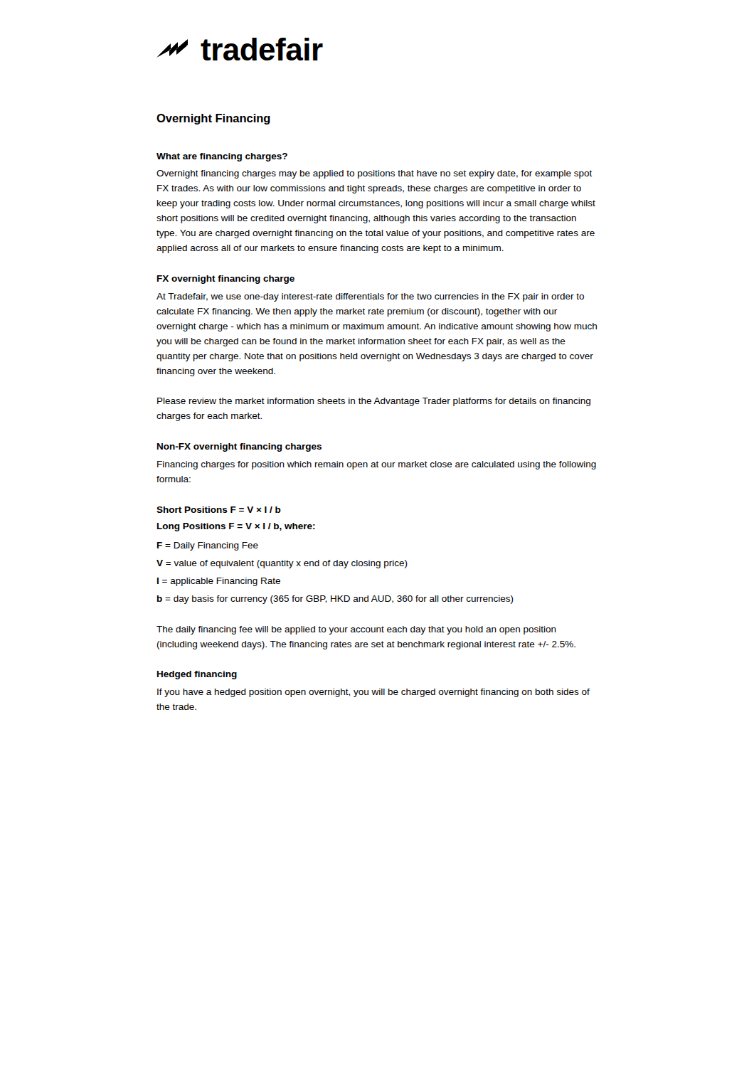tradefair
Overnight Financing
What are financing charges?
Overnight financing charges may be applied to positions that have no set expiry date, for example spot FX trades. As with our low commissions and tight spreads, these charges are competitive in order to keep your trading costs low. Under normal circumstances, long positions will incur a small charge whilst short positions will be credited overnight financing, although this varies according to the transaction type. You are charged overnight financing on the total value of your positions, and competitive rates are applied across all of our markets to ensure financing costs are kept to a minimum.
FX overnight financing charge
At Tradefair, we use one-day interest-rate differentials for the two currencies in the FX pair in order to calculate FX financing. We then apply the market rate premium (or discount), together with our overnight charge - which has a minimum or maximum amount. An indicative amount showing how much you will be charged can be found in the market information sheet for each FX pair, as well as the quantity per charge. Note that on positions held overnight on Wednesdays 3 days are charged to cover financing over the weekend.
Please review the market information sheets in the Advantage Trader platforms for details on financing charges for each market.
Non-FX overnight financing charges
Financing charges for position which remain open at our market close are calculated using the following formula:
Short Positions F = V × I / b
Long Positions F = V × I / b, where:
F = Daily Financing Fee
V = value of equivalent (quantity x end of day closing price)
I = applicable Financing Rate
b = day basis for currency (365 for GBP, HKD and AUD, 360 for all other currencies)
The daily financing fee will be applied to your account each day that you hold an open position (including weekend days). The financing rates are set at benchmark regional interest rate +/- 2.5%.
Hedged financing
If you have a hedged position open overnight, you will be charged overnight financing on both sides of the trade.